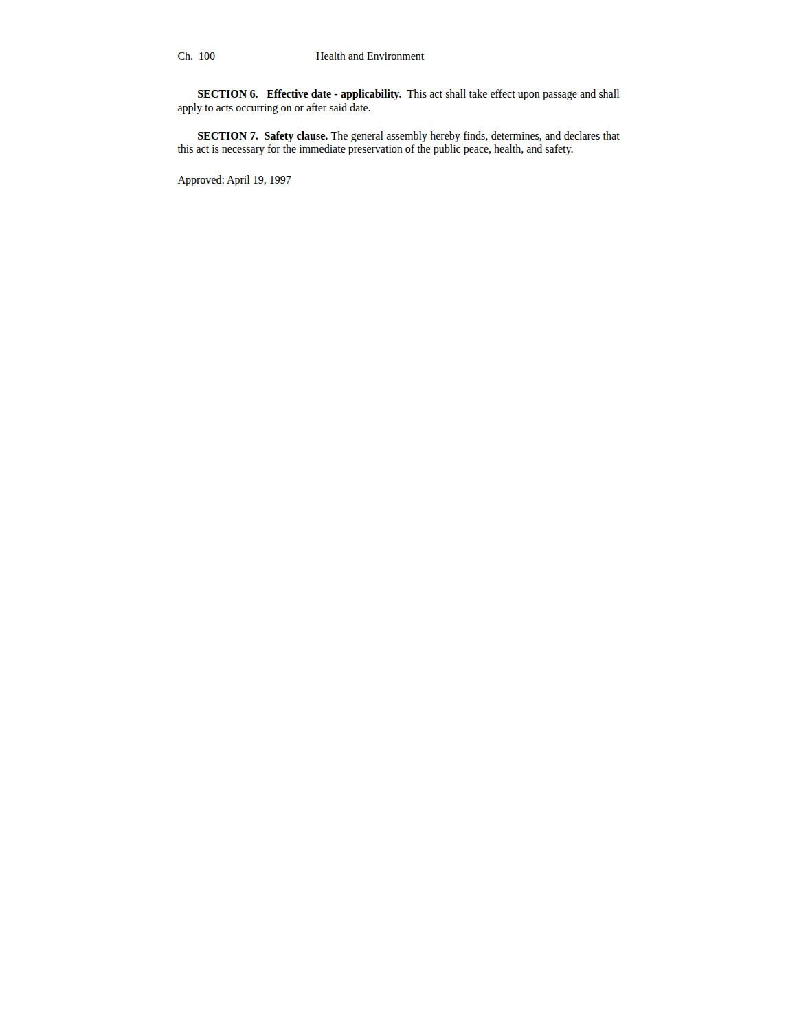Ch. 100 Health and Environment
SECTION 6. Effective date - applicability. This act shall take effect upon passage and shall apply to acts occurring on or after said date.
SECTION 7. Safety clause. The general assembly hereby finds, determines, and declares that this act is necessary for the immediate preservation of the public peace, health, and safety.
Approved: April 19, 1997